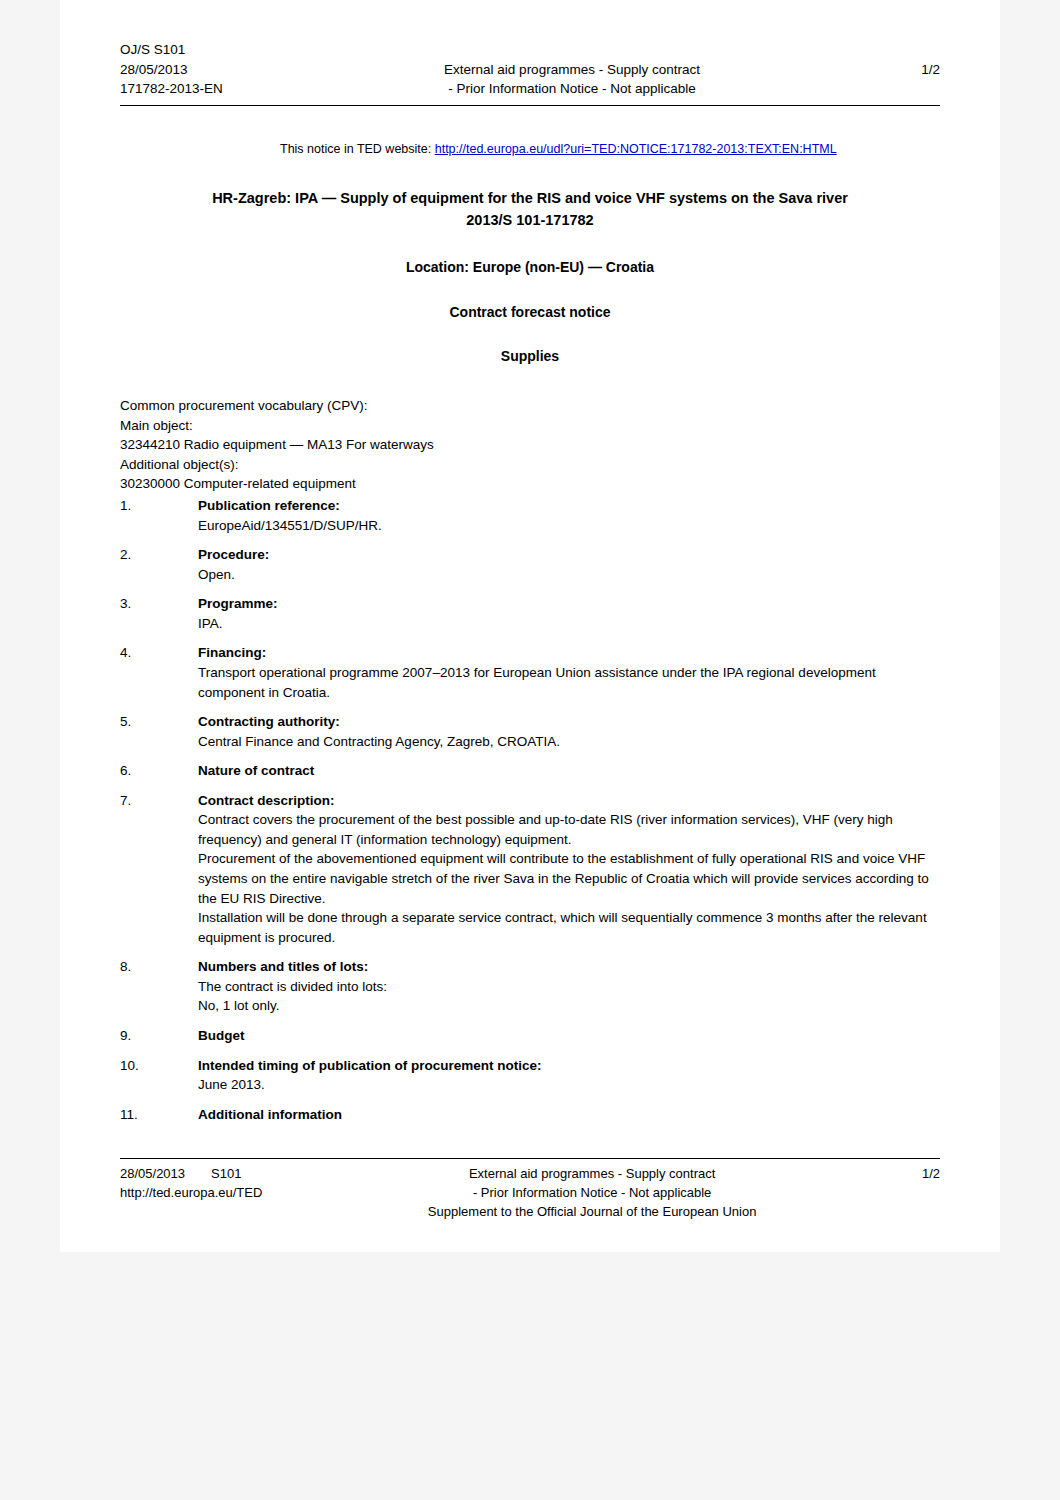OJ/S S101
28/05/2013
171782-2013-EN
External aid programmes - Supply contract
- Prior Information Notice - Not applicable
1/2
This notice in TED website: http://ted.europa.eu/udl?uri=TED:NOTICE:171782-2013:TEXT:EN:HTML
HR-Zagreb: IPA — Supply of equipment for the RIS and voice VHF systems on the Sava river
2013/S 101-171782
Location: Europe (non-EU) — Croatia
Contract forecast notice
Supplies
Common procurement vocabulary (CPV):
Main object:
32344210 Radio equipment — MA13 For waterways
Additional object(s):
30230000 Computer-related equipment
1. Publication reference:
EuropeAid/134551/D/SUP/HR.
2. Procedure:
Open.
3. Programme:
IPA.
4. Financing:
Transport operational programme 2007–2013 for European Union assistance under the IPA regional development component in Croatia.
5. Contracting authority:
Central Finance and Contracting Agency, Zagreb, CROATIA.
6. Nature of contract
7. Contract description:
Contract covers the procurement of the best possible and up-to-date RIS (river information services), VHF (very high frequency) and general IT (information technology) equipment.
Procurement of the abovementioned equipment will contribute to the establishment of fully operational RIS and voice VHF systems on the entire navigable stretch of the river Sava in the Republic of Croatia which will provide services according to the EU RIS Directive.
Installation will be done through a separate service contract, which will sequentially commence 3 months after the relevant equipment is procured.
8. Numbers and titles of lots:
The contract is divided into lots:
No, 1 lot only.
9. Budget
10. Intended timing of publication of procurement notice:
June 2013.
11. Additional information
28/05/2013 S101
http://ted.europa.eu/TED
External aid programmes - Supply contract
- Prior Information Notice - Not applicable
Supplement to the Official Journal of the European Union
1/2